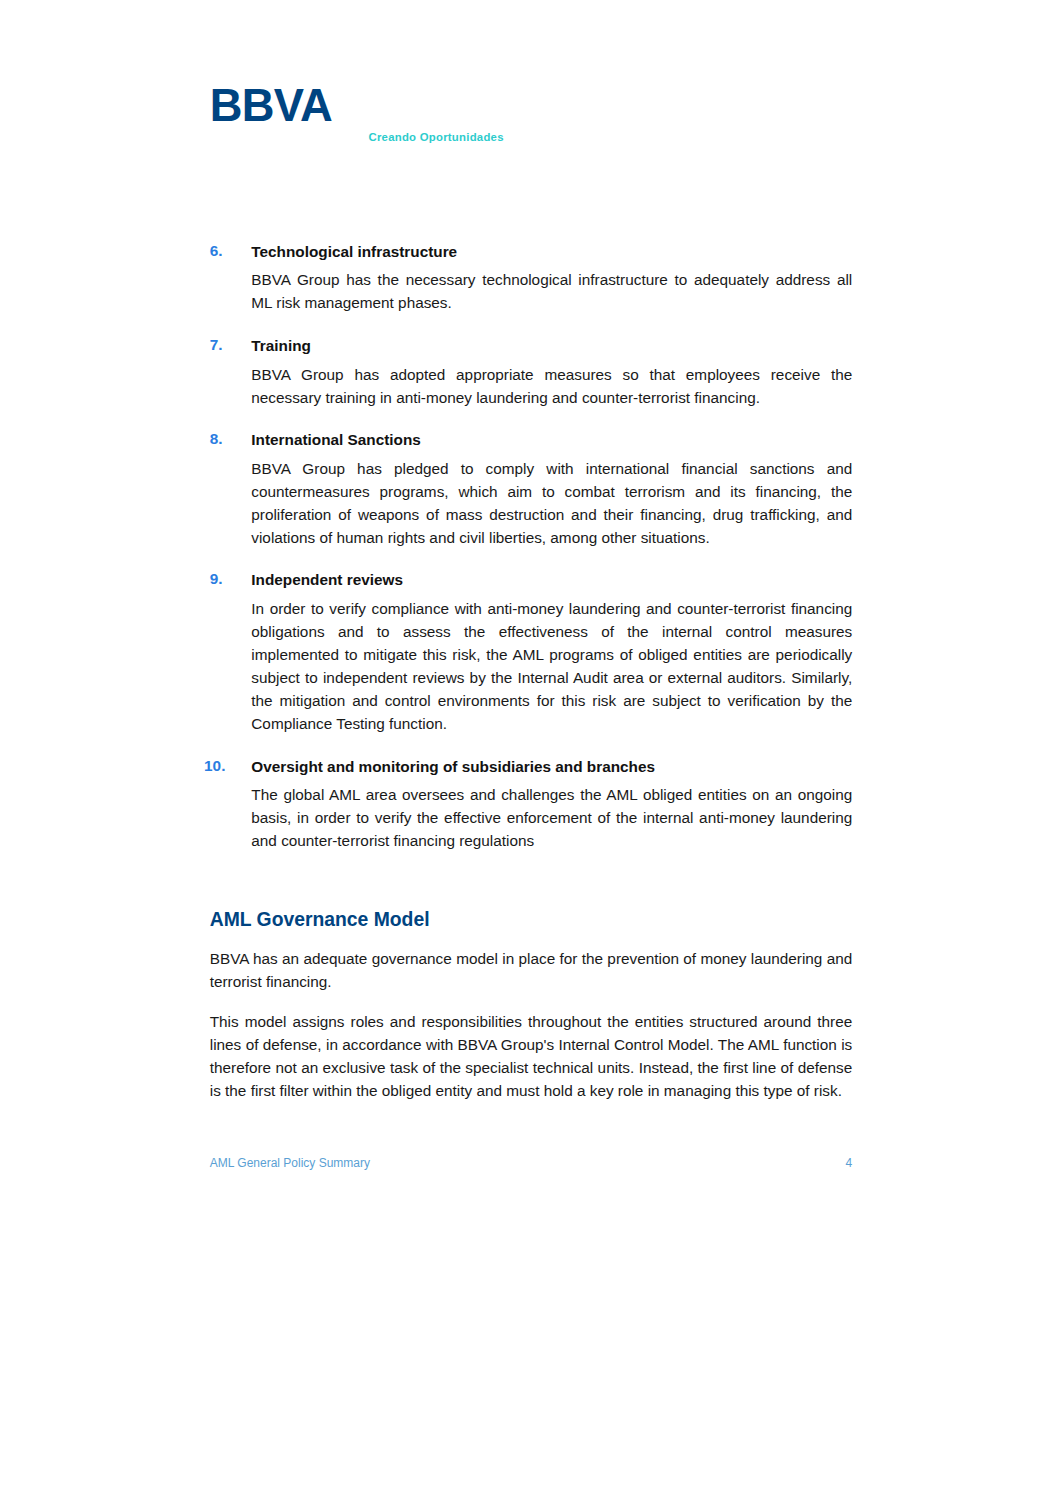BBVA Creando Oportunidades
Technological infrastructure
BBVA Group has the necessary technological infrastructure to adequately address all ML risk management phases.
Training
BBVA Group has adopted appropriate measures so that employees receive the necessary training in anti-money laundering and counter-terrorist financing.
International Sanctions
BBVA Group has pledged to comply with international financial sanctions and countermeasures programs, which aim to combat terrorism and its financing, the proliferation of weapons of mass destruction and their financing, drug trafficking, and violations of human rights and civil liberties, among other situations.
Independent reviews
In order to verify compliance with anti-money laundering and counter-terrorist financing obligations and to assess the effectiveness of the internal control measures implemented to mitigate this risk, the AML programs of obliged entities are periodically subject to independent reviews by the Internal Audit area or external auditors. Similarly, the mitigation and control environments for this risk are subject to verification by the Compliance Testing function.
Oversight and monitoring of subsidiaries and branches
The global AML area oversees and challenges the AML obliged entities on an ongoing basis, in order to verify the effective enforcement of the internal anti-money laundering and counter-terrorist financing regulations
AML Governance Model
BBVA has an adequate governance model in place for the prevention of money laundering and terrorist financing.
This model assigns roles and responsibilities throughout the entities structured around three lines of defense, in accordance with BBVA Group's Internal Control Model. The AML function is therefore not an exclusive task of the specialist technical units. Instead, the first line of defense is the first filter within the obliged entity and must hold a key role in managing this type of risk.
AML General Policy Summary 4